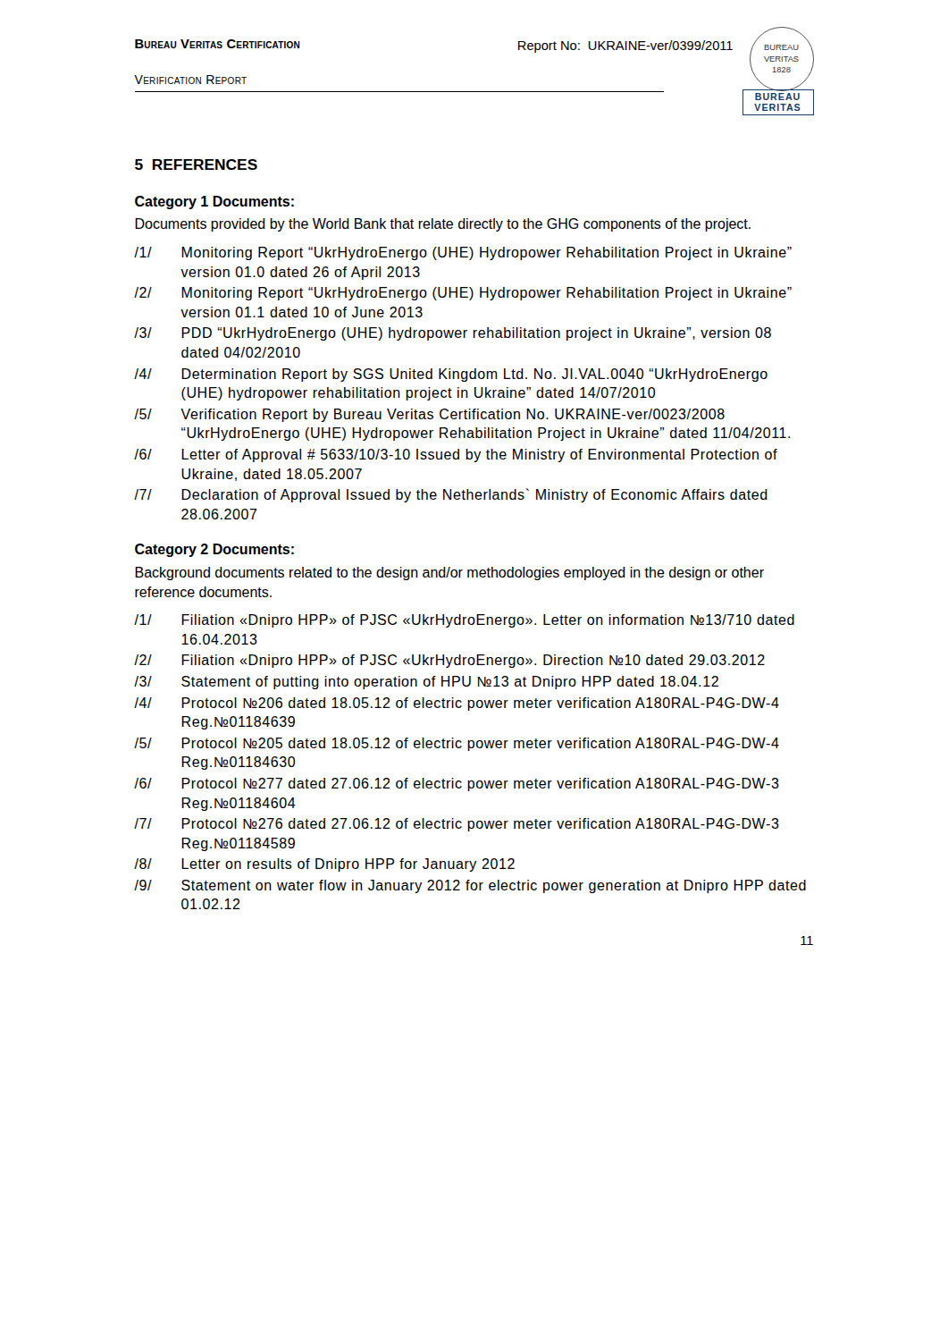Bureau Veritas Certification
Report No: UKRAINE-ver/0399/2011
Verification Report
BUREAU
VERITAS
1828
BUREAU
VERITAS
5 REFERENCES
Category 1 Documents:
Documents provided by the World Bank that relate directly to the GHG components of the project.
/1/Monitoring Report “UkrHydroEnergo (UHE) Hydropower Rehabilitation Project in Ukraine” version 01.0 dated 26 of April 2013
/2/Monitoring Report “UkrHydroEnergo (UHE) Hydropower Rehabilitation Project in Ukraine” version 01.1 dated 10 of June 2013
/3/PDD “UkrHydroEnergo (UHE) hydropower rehabilitation project in Ukraine”, version 08 dated 04/02/2010
/4/Determination Report by SGS United Kingdom Ltd. No. JI.VAL.0040 “UkrHydroEnergo (UHE) hydropower rehabilitation project in Ukraine” dated 14/07/2010
/5/Verification Report by Bureau Veritas Certification No. UKRAINE-ver/0023/2008 “UkrHydroEnergo (UHE) Hydropower Rehabilitation Project in Ukraine” dated 11/04/2011.
/6/Letter of Approval # 5633/10/3-10 Issued by the Ministry of Environmental Protection of Ukraine, dated 18.05.2007
/7/Declaration of Approval Issued by the Netherlands` Ministry of Economic Affairs dated 28.06.2007
Category 2 Documents:
Background documents related to the design and/or methodologies employed in the design or other reference documents.
/1/Filiation «Dnipro HPP» of PJSC «UkrHydroEnergo». Letter on information №13/710 dated 16.04.2013
/2/Filiation «Dnipro HPP» of PJSC «UkrHydroEnergo». Direction №10 dated 29.03.2012
/3/Statement of putting into operation of HPU №13 at Dnipro HPP dated 18.04.12
/4/Protocol №206 dated 18.05.12 of electric power meter verification A180RAL-P4G-DW-4 Reg.№01184639
/5/Protocol №205 dated 18.05.12 of electric power meter verification A180RAL-P4G-DW-4 Reg.№01184630
/6/Protocol №277 dated 27.06.12 of electric power meter verification A180RAL-P4G-DW-3 Reg.№01184604
/7/Protocol №276 dated 27.06.12 of electric power meter verification A180RAL-P4G-DW-3 Reg.№01184589
/8/Letter on results of Dnipro HPP for January 2012
/9/Statement on water flow in January 2012 for electric power generation at Dnipro HPP dated 01.02.12
11